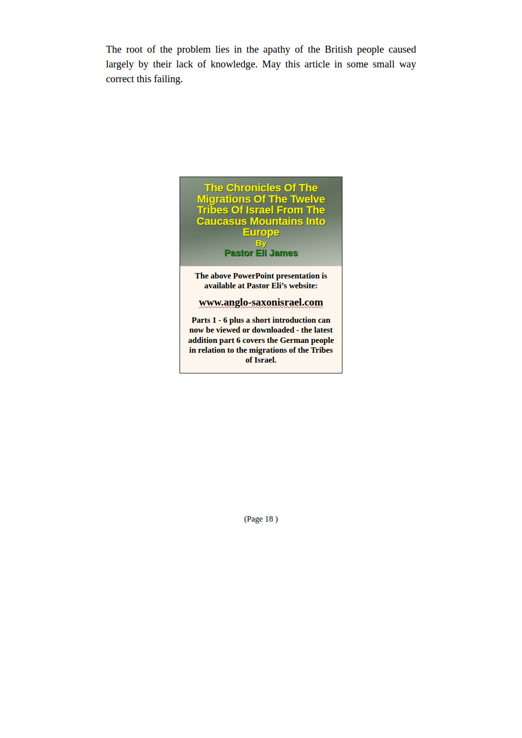The root of the problem lies in the apathy of the British people caused largely by their lack of knowledge. May this article in some small way correct this failing.
The Chronicles Of The Migrations Of The Twelve Tribes Of Israel From The Caucasus Mountains Into Europe
By
Pastor Eli James
The above PowerPoint presentation is available at Pastor Eli’s website:
www.anglo-saxonisrael.com
Parts 1 - 6 plus a short introduction can now be viewed or downloaded - the latest addition part 6 covers the German people in relation to the migrations of the Tribes of Israel.
(Page 18 )